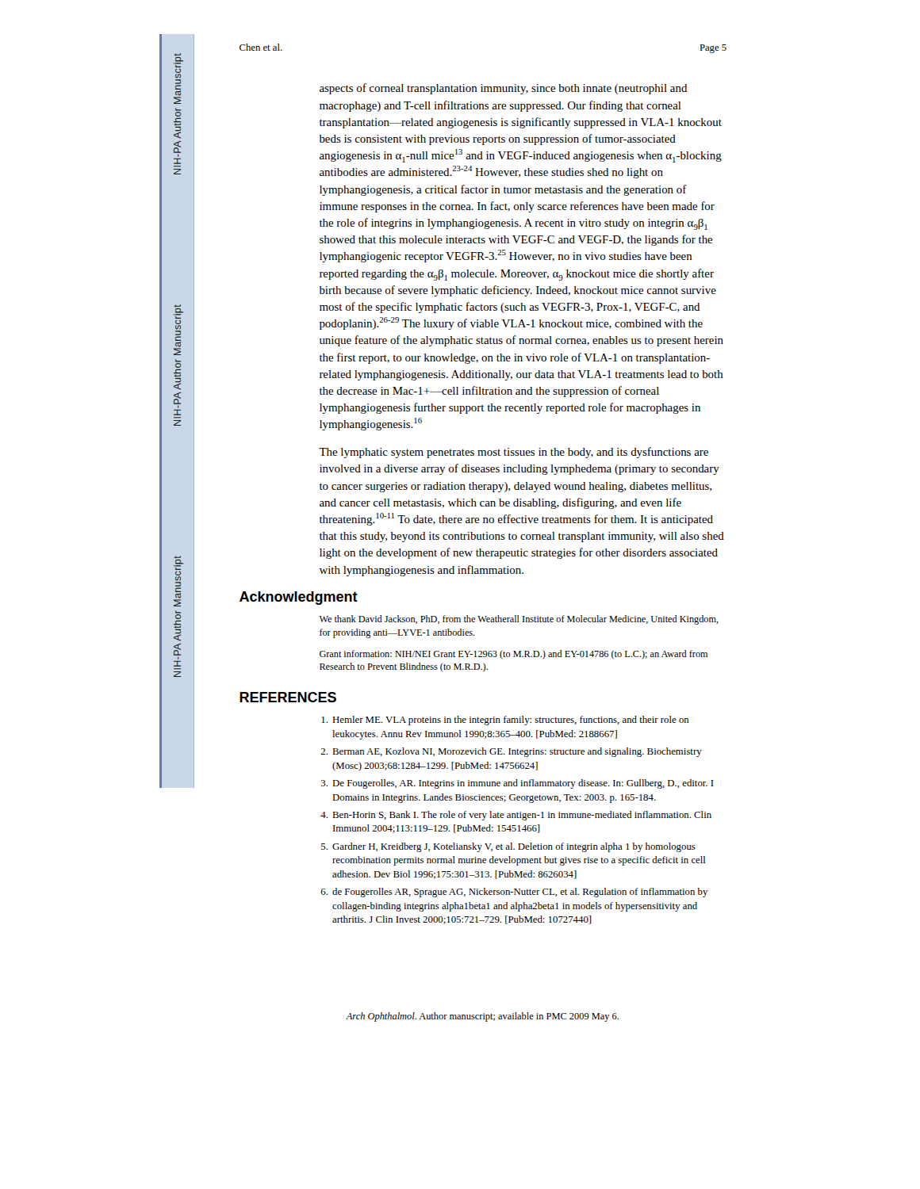NIH-PA Author Manuscript
NIH-PA Author Manuscript
NIH-PA Author Manuscript
Chen et al. Page 5
aspects of corneal transplantation immunity, since both innate (neutrophil and macrophage) and T-cell infiltrations are suppressed. Our finding that corneal transplantation—related angiogenesis is significantly suppressed in VLA-1 knockout beds is consistent with previous reports on suppression of tumor-associated angiogenesis in α1-null mice13 and in VEGF-induced angiogenesis when α1-blocking antibodies are administered.23-24 However, these studies shed no light on lymphangiogenesis, a critical factor in tumor metastasis and the generation of immune responses in the cornea. In fact, only scarce references have been made for the role of integrins in lymphangiogenesis. A recent in vitro study on integrin α9β1 showed that this molecule interacts with VEGF-C and VEGF-D, the ligands for the lymphangiogenic receptor VEGFR-3.25 However, no in vivo studies have been reported regarding the α9β1 molecule. Moreover, α9 knockout mice die shortly after birth because of severe lymphatic deficiency. Indeed, knockout mice cannot survive most of the specific lymphatic factors (such as VEGFR-3, Prox-1, VEGF-C, and podoplanin).26-29 The luxury of viable VLA-1 knockout mice, combined with the unique feature of the alymphatic status of normal cornea, enables us to present herein the first report, to our knowledge, on the in vivo role of VLA-1 on transplantation-related lymphangiogenesis. Additionally, our data that VLA-1 treatments lead to both the decrease in Mac-1+—cell infiltration and the suppression of corneal lymphangiogenesis further support the recently reported role for macrophages in lymphangiogenesis.16
The lymphatic system penetrates most tissues in the body, and its dysfunctions are involved in a diverse array of diseases including lymphedema (primary to secondary to cancer surgeries or radiation therapy), delayed wound healing, diabetes mellitus, and cancer cell metastasis, which can be disabling, disfiguring, and even life threatening.10-11 To date, there are no effective treatments for them. It is anticipated that this study, beyond its contributions to corneal transplant immunity, will also shed light on the development of new therapeutic strategies for other disorders associated with lymphangiogenesis and inflammation.
Acknowledgment
We thank David Jackson, PhD, from the Weatherall Institute of Molecular Medicine, United Kingdom, for providing anti—LYVE-1 antibodies.
Grant information: NIH/NEI Grant EY-12963 (to M.R.D.) and EY-014786 (to L.C.); an Award from Research to Prevent Blindness (to M.R.D.).
REFERENCES
Hemler ME. VLA proteins in the integrin family: structures, functions, and their role on leukocytes. Annu Rev Immunol 1990;8:365–400. [PubMed: 2188667]
Berman AE, Kozlova NI, Morozevich GE. Integrins: structure and signaling. Biochemistry (Mosc) 2003;68:1284–1299. [PubMed: 14756624]
De Fougerolles, AR. Integrins in immune and inflammatory disease. In: Gullberg, D., editor. I Domains in Integrins. Landes Biosciences; Georgetown, Tex: 2003. p. 165-184.
Ben-Horin S, Bank I. The role of very late antigen-1 in immune-mediated inflammation. Clin Immunol 2004;113:119–129. [PubMed: 15451466]
Gardner H, Kreidberg J, Koteliansky V, et al. Deletion of integrin alpha 1 by homologous recombination permits normal murine development but gives rise to a specific deficit in cell adhesion. Dev Biol 1996;175:301–313. [PubMed: 8626034]
de Fougerolles AR, Sprague AG, Nickerson-Nutter CL, et al. Regulation of inflammation by collagen-binding integrins alpha1beta1 and alpha2beta1 in models of hypersensitivity and arthritis. J Clin Invest 2000;105:721–729. [PubMed: 10727440]
Arch Ophthalmol. Author manuscript; available in PMC 2009 May 6.